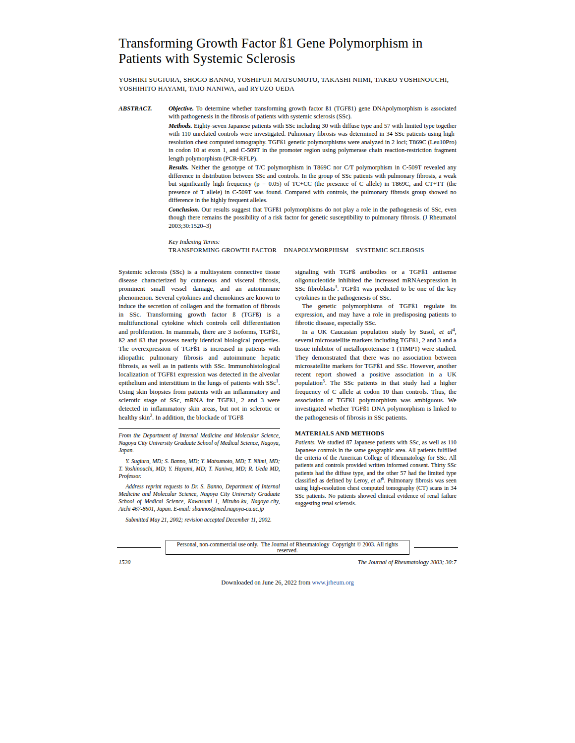Transforming Growth Factor ß1 Gene Polymorphism in Patients with Systemic Sclerosis
YOSHIKI SUGIURA, SHOGO BANNO, YOSHIFUJI MATSUMOTO, TAKASHI NIIMI, TAKEO YOSHINOUCHI,
YOSHIHITO HAYAMI, TAIO NANIWA, and RYUZO UEDA
ABSTRACT.
Objective. To determine whether transforming growth factor ß1 (TGFß1) gene DNApolymorphism is associated with pathogenesis in the fibrosis of patients with systemic sclerosis (SSc).
Methods. Eighty-seven Japanese patients with SSc including 30 with diffuse type and 57 with limited type together with 110 unrelated controls were investigated. Pulmonary fibrosis was determined in 34 SSc patients using high-resolution chest computed tomography. TGFß1 genetic polymorphisms were analyzed in 2 loci; T869C (Leu10Pro) in codon 10 at exon 1, and C-509T in the promoter region using polymerase chain reaction-restriction fragment length polymorphism (PCR-RFLP).
Results. Neither the genotype of T/C polymorphism in T869C nor C/T polymorphism in C-509T revealed any difference in distribution between SSc and controls. In the group of SSc patients with pulmonary fibrosis, a weak but significantly high frequency (p = 0.05) of TC+CC (the presence of C allele) in T869C, and CT+TT (the presence of T allele) in C-509T was found. Compared with controls, the pulmonary fibrosis group showed no difference in the highly frequent alleles.
Conclusion. Our results suggest that TGFß1 polymorphisms do not play a role in the pathogenesis of SSc, even though there remains the possibility of a risk factor for genetic susceptibility to pulmonary fibrosis. (J Rheumatol 2003;30:1520–3)
Key Indexing Terms:
TRANSFORMING GROWTH FACTOR DNAPOLYMORPHISM SYSTEMIC SCLEROSIS
Systemic sclerosis (SSc) is a multisystem connective tissue disease characterized by cutaneous and visceral fibrosis, prominent small vessel damage, and an autoimmune phenomenon. Several cytokines and chemokines are known to induce the secretion of collagen and the formation of fibrosis in SSc. Transforming growth factor ß (TGFß) is a multifunctional cytokine which controls cell differentiation and proliferation. In mammals, there are 3 isoforms, TGFß1, ß2 and ß3 that possess nearly identical biological properties. The overexpression of TGFß1 is increased in patients with idiopathic pulmonary fibrosis and autoimmune hepatic fibrosis, as well as in patients with SSc. Immunohistological localization of TGFß1 expression was detected in the alveolar epithelium and interstitium in the lungs of patients with SSc1. Using skin biopsies from patients with an inflammatory and sclerotic stage of SSc, mRNA for TGFß1, 2 and 3 were detected in inflammatory skin areas, but not in sclerotic or healthy skin2. In addition, the blockade of TGFß
From the Department of Internal Medicine and Molecular Science, Nagoya City University Graduate School of Medical Science, Nagoya, Japan.
Y. Sugiura, MD; S. Banno, MD; Y. Matsumoto, MD; T. Niimi, MD; T. Yoshinouchi, MD; Y. Hayami, MD; T. Naniwa, MD; R. Ueda MD, Professor.
Address reprint requests to Dr. S. Banno, Department of Internal Medicine and Molecular Science, Nagoya City University Graduate School of Medical Science, Kawasumi 1, Mizuho-ku, Nagoya-city, Aichi 467-8601, Japan. E-mail: sbannos@med.nagoya-cu.ac.jp
Submitted May 21, 2002; revision accepted December 11, 2002.
signaling with TGFß antibodies or a TGFß1 antisense oligonucleotide inhibited the increased mRNAexpression in SSc fibroblasts3. TGFß1 was predicted to be one of the key cytokines in the pathogenesis of SSc.
The genetic polymorphisms of TGFß1 regulate its expression, and may have a role in predisposing patients to fibrotic disease, especially SSc.
In a UK Caucasian population study by Susol, et al4, several microsatellite markers including TGFß1, 2 and 3 and a tissue inhibitor of metalloproteinase-1 (TIMP1) were studied. They demonstrated that there was no association between microsatellite markers for TGFß1 and SSc. However, another recent report showed a positive association in a UK population5. The SSc patients in that study had a higher frequency of C allele at codon 10 than controls. Thus, the association of TGFß1 polymorphism was ambiguous. We investigated whether TGFß1 DNA polymorphism is linked to the pathogenesis of fibrosis in SSc patients.
MATERIALS AND METHODS
Patients. We studied 87 Japanese patients with SSc, as well as 110 Japanese controls in the same geographic area. All patients fulfilled the criteria of the American College of Rheumatology for SSc. All patients and controls provided written informed consent. Thirty SSc patients had the diffuse type, and the other 57 had the limited type classified as defined by Leroy, et al6. Pulmonary fibrosis was seen using high-resolution chest computed tomography (CT) scans in 34 SSc patients. No patients showed clinical evidence of renal failure suggesting renal sclerosis.
Personal, non-commercial use only. The Journal of Rheumatology Copyright © 2003. All rights reserved.
1520 The Journal of Rheumatology 2003; 30:7
Downloaded on June 26, 2022 from www.jrheum.org